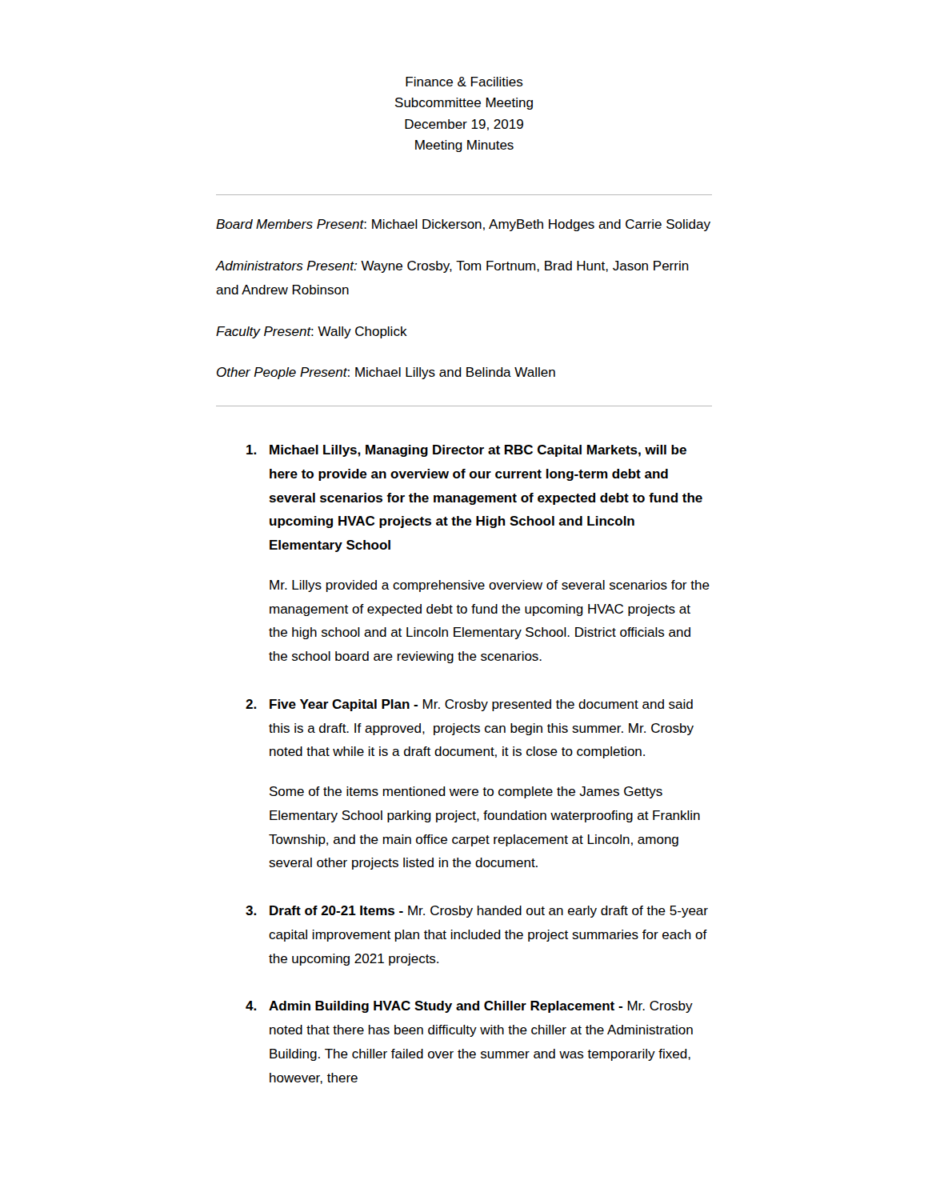Finance & Facilities
Subcommittee Meeting
December 19, 2019
Meeting Minutes
Board Members Present: Michael Dickerson, AmyBeth Hodges and Carrie Soliday
Administrators Present: Wayne Crosby, Tom Fortnum, Brad Hunt, Jason Perrin and Andrew Robinson
Faculty Present: Wally Choplick
Other People Present: Michael Lillys and Belinda Wallen
Michael Lillys, Managing Director at RBC Capital Markets, will be here to provide an overview of our current long-term debt and several scenarios for the management of expected debt to fund the upcoming HVAC projects at the High School and Lincoln Elementary School
Mr. Lillys provided a comprehensive overview of several scenarios for the management of expected debt to fund the upcoming HVAC projects at the high school and at Lincoln Elementary School. District officials and the school board are reviewing the scenarios.
Five Year Capital Plan - Mr. Crosby presented the document and said this is a draft. If approved, projects can begin this summer. Mr. Crosby noted that while it is a draft document, it is close to completion.
Some of the items mentioned were to complete the James Gettys Elementary School parking project, foundation waterproofing at Franklin Township, and the main office carpet replacement at Lincoln, among several other projects listed in the document.
Draft of 20-21 Items - Mr. Crosby handed out an early draft of the 5-year capital improvement plan that included the project summaries for each of the upcoming 2021 projects.
Admin Building HVAC Study and Chiller Replacement - Mr. Crosby noted that there has been difficulty with the chiller at the Administration Building. The chiller failed over the summer and was temporarily fixed, however, there